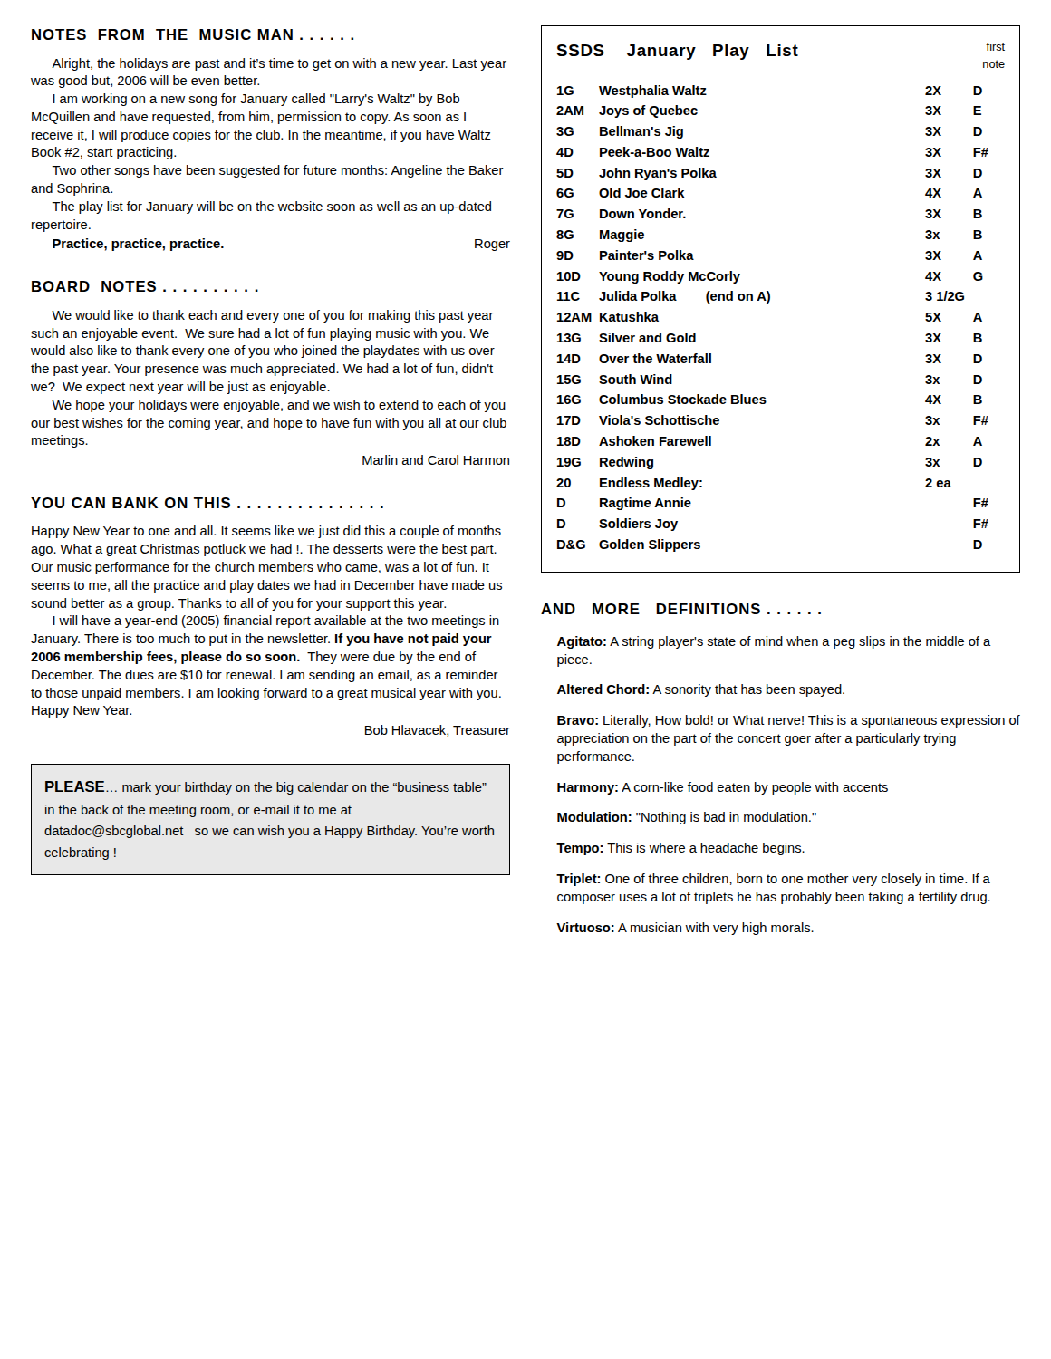NOTES FROM THE MUSIC MAN . . . . . .
Alright, the holidays are past and it’s time to get on with a new year. Last year was good but, 2006 will be even better.
I am working on a new song for January called "Larry's Waltz" by Bob McQuillen and have requested, from him, permission to copy. As soon as I receive it, I will produce copies for the club. In the meantime, if you have Waltz Book #2, start practicing.
Two other songs have been suggested for future months: Angeline the Baker and Sophrina.
The play list for January will be on the website soon as well as an up-dated repertoire.
Practice, practice, practice. Roger
BOARD NOTES . . . . . . . . . .
We would like to thank each and every one of you for making this past year such an enjoyable event. We sure had a lot of fun playing music with you. We would also like to thank every one of you who joined the playdates with us over the past year. Your presence was much appreciated. We had a lot of fun, didn't we? We expect next year will be just as enjoyable.
We hope your holidays were enjoyable, and we wish to extend to each of you our best wishes for the coming year, and hope to have fun with you all at our club meetings.
Marlin and Carol Harmon
YOU CAN BANK ON THIS . . . . . . . . . . . . . . .
Happy New Year to one and all. It seems like we just did this a couple of months ago. What a great Christmas potluck we had !. The desserts were the best part. Our music performance for the church members who came, was a lot of fun. It seems to me, all the practice and play dates we had in December have made us sound better as a group. Thanks to all of you for your support this year.
I will have a year-end (2005) financial report available at the two meetings in January. There is too much to put in the newsletter. If you have not paid your 2006 membership fees, please do so soon. They were due by the end of December. The dues are $10 for renewal. I am sending an email, as a reminder to those unpaid members. I am looking forward to a great musical year with you. Happy New Year.
Bob Hlavacek, Treasurer
PLEASE… mark your birthday on the big calendar on the “business table” in the back of the meeting room, or e-mail it to me at datadoc@sbcglobal.net so we can wish you a Happy Birthday. You’re worth celebrating !
SSDS January Play List
first
note
| 1G | Westphalia Waltz | 2X | D |
| 2AM | Joys of Quebec | 3X | E |
| 3G | Bellman's Jig | 3X | D |
| 4D | Peek-a-Boo Waltz | 3X | F# |
| 5D | John Ryan's Polka | 3X | D |
| 6G | Old Joe Clark | 4X | A |
| 7G | Down Yonder. | 3X | B |
| 8G | Maggie | 3x | B |
| 9D | Painter's Polka | 3X | A |
| 10D | Young Roddy McCorly | 4X | G |
| 11C | Julida Polka (end on A) | 3 1/2G | |
| 12AM | Katushka | 5X | A |
| 13G | Silver and Gold | 3X | B |
| 14D | Over the Waterfall | 3X | D |
| 15G | South Wind | 3x | D |
| 16G | Columbus Stockade Blues | 4X | B |
| 17D | Viola's Schottische | 3x | F# |
| 18D | Ashoken Farewell | 2x | A |
| 19G | Redwing | 3x | D |
| 20 | Endless Medley: | 2 ea | |
| D | Ragtime Annie | | F# |
| D | Soldiers Joy | | F# |
| D&G | Golden Slippers | | D |
AND MORE DEFINITIONS . . . . . .
Agitato: A string player's state of mind when a peg slips in the middle of a piece.
Altered Chord: A sonority that has been spayed.
Bravo: Literally, How bold! or What nerve! This is a spontaneous expression of appreciation on the part of the concert goer after a particularly trying performance.
Harmony: A corn-like food eaten by people with accents
Modulation: "Nothing is bad in modulation."
Tempo: This is where a headache begins.
Triplet: One of three children, born to one mother very closely in time. If a composer uses a lot of triplets he has probably been taking a fertility drug.
Virtuoso: A musician with very high morals.